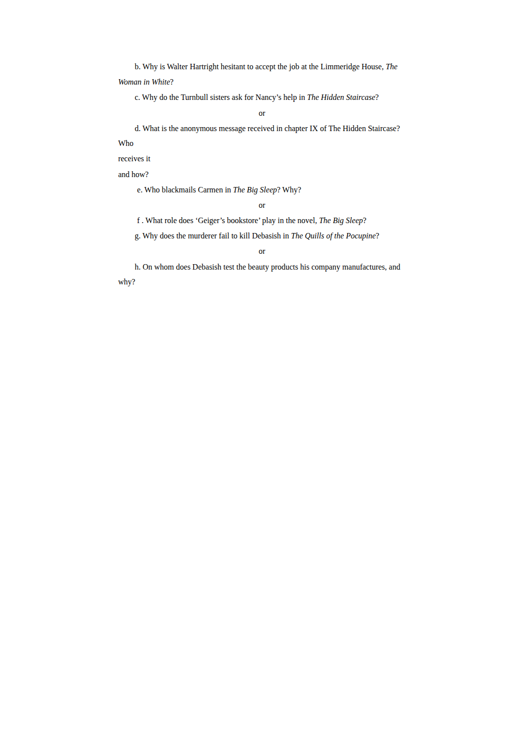b. Why is Walter Hartright hesitant to accept the job at the Limmeridge House, The
Woman in White?
c. Why do the Turnbull sisters ask for Nancy’s help in The Hidden Staircase?
or
d. What is the anonymous message received in chapter IX of The Hidden Staircase? Who
receives it
and how?
e. Who blackmails Carmen in The Big Sleep? Why?
or
f . What role does ‘Geiger’s bookstore’ play in the novel, The Big Sleep?
g. Why does the murderer fail to kill Debasish in The Quills of the Pocupine?
or
h. On whom does Debasish test the beauty products his company manufactures, and why?